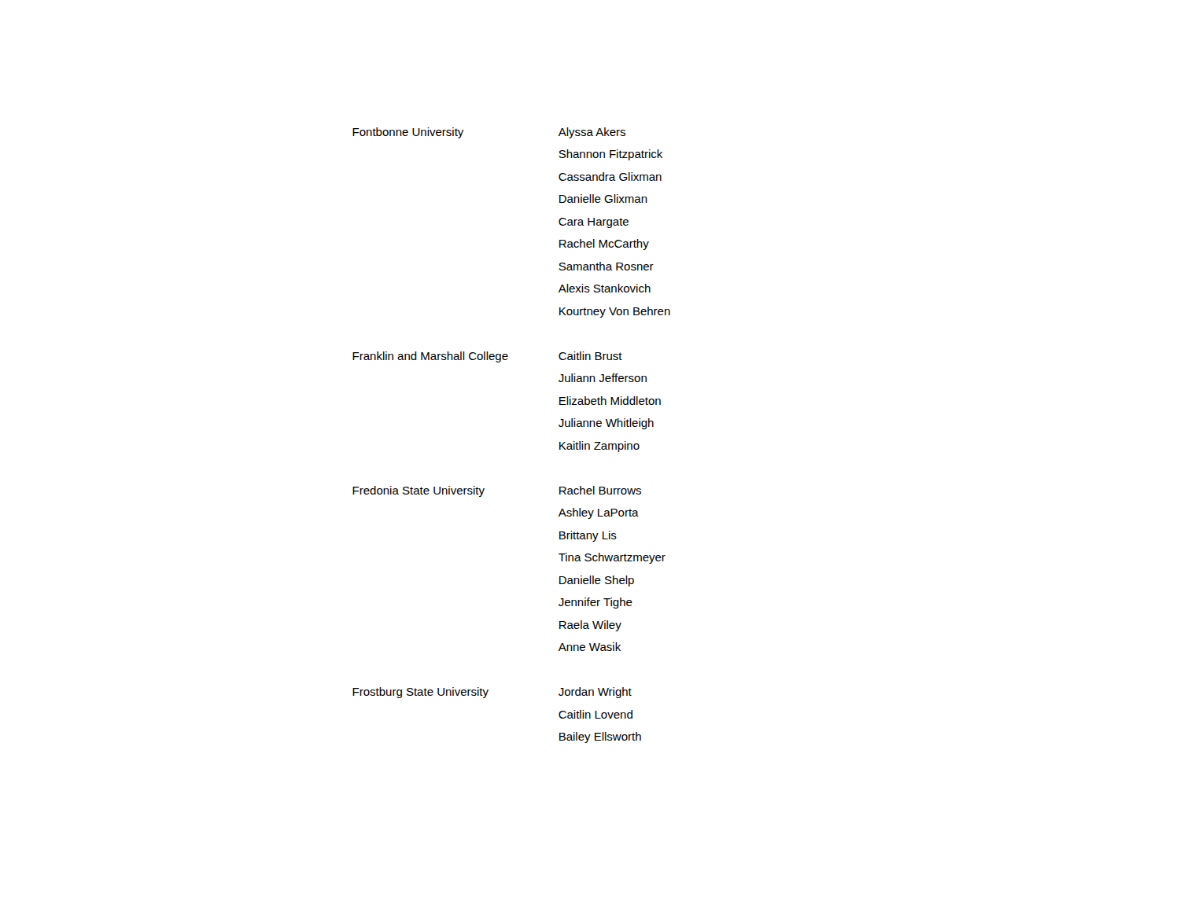| Fontbonne University | Alyssa Akers Shannon Fitzpatrick Cassandra Glixman Danielle Glixman Cara Hargate Rachel McCarthy Samantha Rosner Alexis Stankovich Kourtney Von Behren |
| Franklin and Marshall College | Caitlin Brust Juliann Jefferson Elizabeth Middleton Julianne Whitleigh Kaitlin Zampino |
| Fredonia State University | Rachel Burrows Ashley LaPorta Brittany Lis Tina Schwartzmeyer Danielle Shelp Jennifer Tighe Raela Wiley Anne Wasik |
| Frostburg State University | Jordan Wright Caitlin Lovend Bailey Ellsworth |